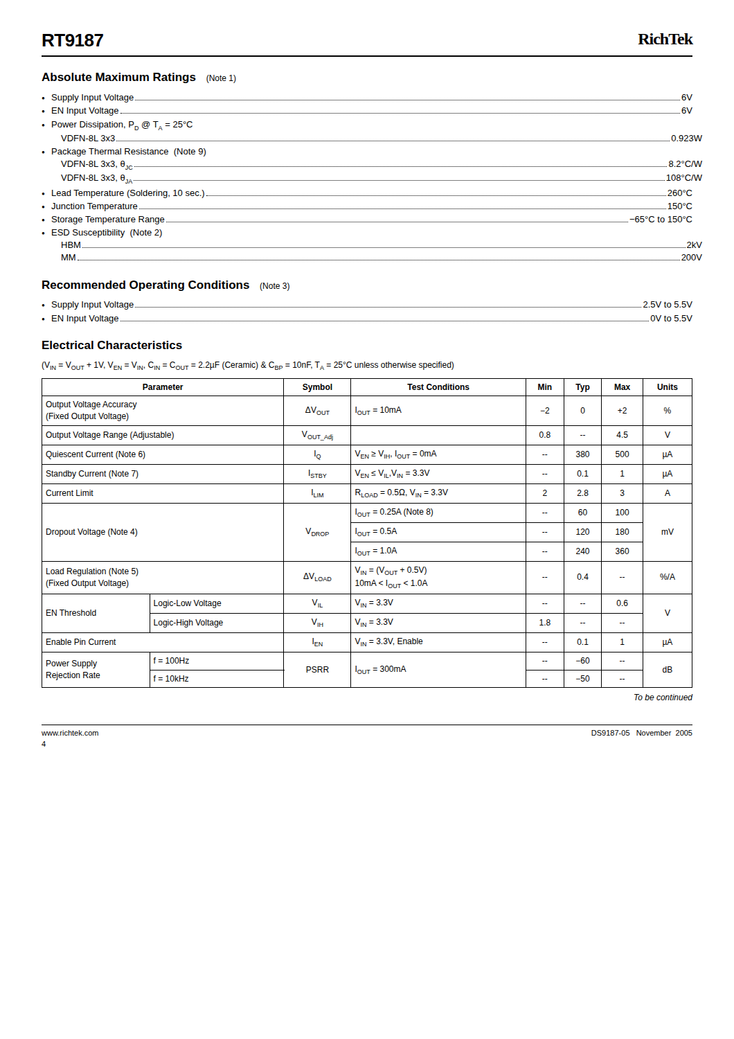RT9187
RichTek
Absolute Maximum Ratings (Note 1)
Supply Input Voltage 6V
EN Input Voltage 6V
Power Dissipation, PD @ TA = 25°C
VDFN-8L 3x3 0.923W
Package Thermal Resistance (Note 9)
VDFN-8L 3x3, θJC 8.2°C/W
VDFN-8L 3x3, θJA 108°C/W
Lead Temperature (Soldering, 10 sec.) 260°C
Junction Temperature 150°C
Storage Temperature Range −65°C to 150°C
ESD Susceptibility (Note 2)
HBM 2kV
MM 200V
Recommended Operating Conditions (Note 3)
Supply Input Voltage 2.5V to 5.5V
EN Input Voltage 0V to 5.5V
Electrical Characteristics
(VIN = VOUT + 1V, VEN = VIN, CIN = COUT = 2.2µF (Ceramic) & CBP = 10nF, TA = 25°C unless otherwise specified)
| Parameter | Symbol | Test Conditions | Min | Typ | Max | Units |
| --- | --- | --- | --- | --- | --- | --- |
| Output Voltage Accuracy (Fixed Output Voltage) | ΔV OUT | I OUT = 10mA | −2 | 0 | +2 | % |
| Output Voltage Range (Adjustable) | V OUT_Adj | | 0.8 | -- | 4.5 | V |
| Quiescent Current (Note 6) | I Q | V EN ≥ V IH , I OUT = 0mA | -- | 380 | 500 | µA |
| Standby Current (Note 7) | I STBY | V EN ≤ V IL ,V IN = 3.3V | -- | 0.1 | 1 | µA |
| Current Limit | I LIM | R LOAD = 0.5Ω, V IN = 3.3V | 2 | 2.8 | 3 | A |
| Dropout Voltage (Note 4) | V DROP | I OUT = 0.25A (Note 8) | -- | 60 | 100 | mV |
| I OUT = 0.5A | -- | 120 | 180 |
| I OUT = 1.0A | -- | 240 | 360 |
| Load Regulation (Note 5) (Fixed Output Voltage) | ΔV LOAD | V IN = (V OUT + 0.5V) 10mA < I OUT < 1.0A | -- | 0.4 | -- | %/A |
| EN Threshold | Logic-Low Voltage | V IL | V IN = 3.3V | -- | -- | 0.6 | V |
| Logic-High Voltage | V IH | V IN = 3.3V | 1.8 | -- | -- |
| Enable Pin Current | I EN | V IN = 3.3V, Enable | -- | 0.1 | 1 | µA |
| Power Supply Rejection Rate | f = 100Hz | PSRR | I OUT = 300mA | -- | −60 | -- | dB |
| f = 10kHz | -- | −50 | -- |
To be continued
www.richtek.com
4
DS9187-05 November 2005